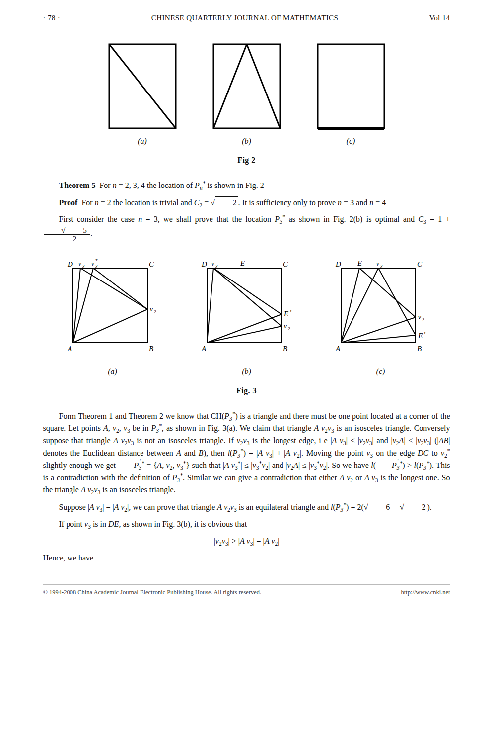· 78 · CHINESE QUARTERLY JOURNAL OF MATHEMATICS Vol 14
(a)
(b)
(c)
Fig 2
Theorem 5 For n = 2, 3, 4 the location of Pn* is shown in Fig. 2
Proof For n = 2 the location is trivial and C2 = √2. It is sufficiency only to prove n = 3 and n = 4
First consider the case n = 3, we shall prove that the location P3* as shown in Fig. 2(b) is optimal and C3 = 1 + √52.
D C A B v 3 v 3 * v 2
(a)
D C A B v 3 E E ’ v 2
(b)
D C A B E v 3 v 2 E ’
(c)
Fig. 3
Form Theorem 1 and Theorem 2 we know that CH(P3*) is a triangle and there must be one point located at a corner of the square. Let points A, v2, v3 be in P3*, as shown in Fig. 3(a). We claim that triangle A v2v3 is an isosceles triangle. Conversely suppose that triangle A v2v3 is not an isosceles triangle. If v2v3 is the longest edge, i e |A v3| < |v2v3| and |v2A| < |v2v3| (|AB| denotes the Euclidean distance between A and B), then l(P3*) = |A v3| + |A v2|. Moving the point v3 on the edge DC to v2* slightly enough we get P3* = {A, v2, v3*} such that |A v3*| ≤ |v3*v2| and |v2A| ≤ |v3*v2|. So we have l(P3*) > l(P3*). This is a contradiction with the definition of P3*. Similar we can give a contradiction that either A v2 or A v3 is the longest one. So the triangle A v2v3 is an isosceles triangle.
Suppose |A v3| = |A v2|, we can prove that triangle A v2v3 is an equilateral triangle and l(P3*) = 2(√6 − √2).
If point v3 is in DE, as shown in Fig. 3(b), it is obvious that
|v2v3| > |A v3| = |A v2|
Hence, we have
© 1994-2008 China Academic Journal Electronic Publishing House. All rights reserved. http://www.cnki.net